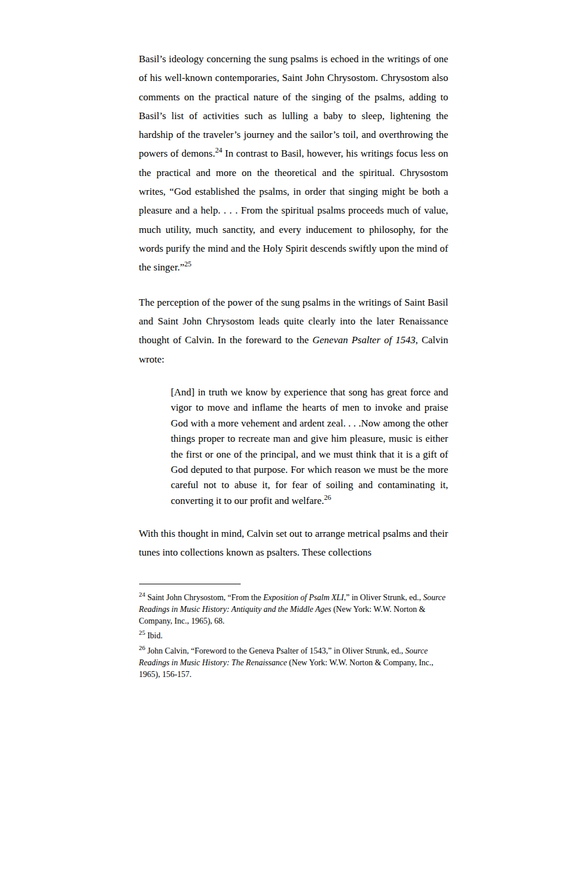Basil’s ideology concerning the sung psalms is echoed in the writings of one of his well-known contemporaries, Saint John Chrysostom. Chrysostom also comments on the practical nature of the singing of the psalms, adding to Basil’s list of activities such as lulling a baby to sleep, lightening the hardship of the traveler’s journey and the sailor’s toil, and overthrowing the powers of demons.24 In contrast to Basil, however, his writings focus less on the practical and more on the theoretical and the spiritual. Chrysostom writes, “God established the psalms, in order that singing might be both a pleasure and a help. . . . From the spiritual psalms proceeds much of value, much utility, much sanctity, and every inducement to philosophy, for the words purify the mind and the Holy Spirit descends swiftly upon the mind of the singer.”25
The perception of the power of the sung psalms in the writings of Saint Basil and Saint John Chrysostom leads quite clearly into the later Renaissance thought of Calvin. In the foreward to the Genevan Psalter of 1543, Calvin wrote:
[And] in truth we know by experience that song has great force and vigor to move and inflame the hearts of men to invoke and praise God with a more vehement and ardent zeal. . . .Now among the other things proper to recreate man and give him pleasure, music is either the first or one of the principal, and we must think that it is a gift of God deputed to that purpose. For which reason we must be the more careful not to abuse it, for fear of soiling and contaminating it, converting it to our profit and welfare.26
With this thought in mind, Calvin set out to arrange metrical psalms and their tunes into collections known as psalters. These collections
24 Saint John Chrysostom, “From the Exposition of Psalm XLI,” in Oliver Strunk, ed., Source Readings in Music History: Antiquity and the Middle Ages (New York: W.W. Norton & Company, Inc., 1965), 68.
25 Ibid.
26 John Calvin, “Foreword to the Geneva Psalter of 1543,” in Oliver Strunk, ed., Source Readings in Music History: The Renaissance (New York: W.W. Norton & Company, Inc., 1965), 156-157.